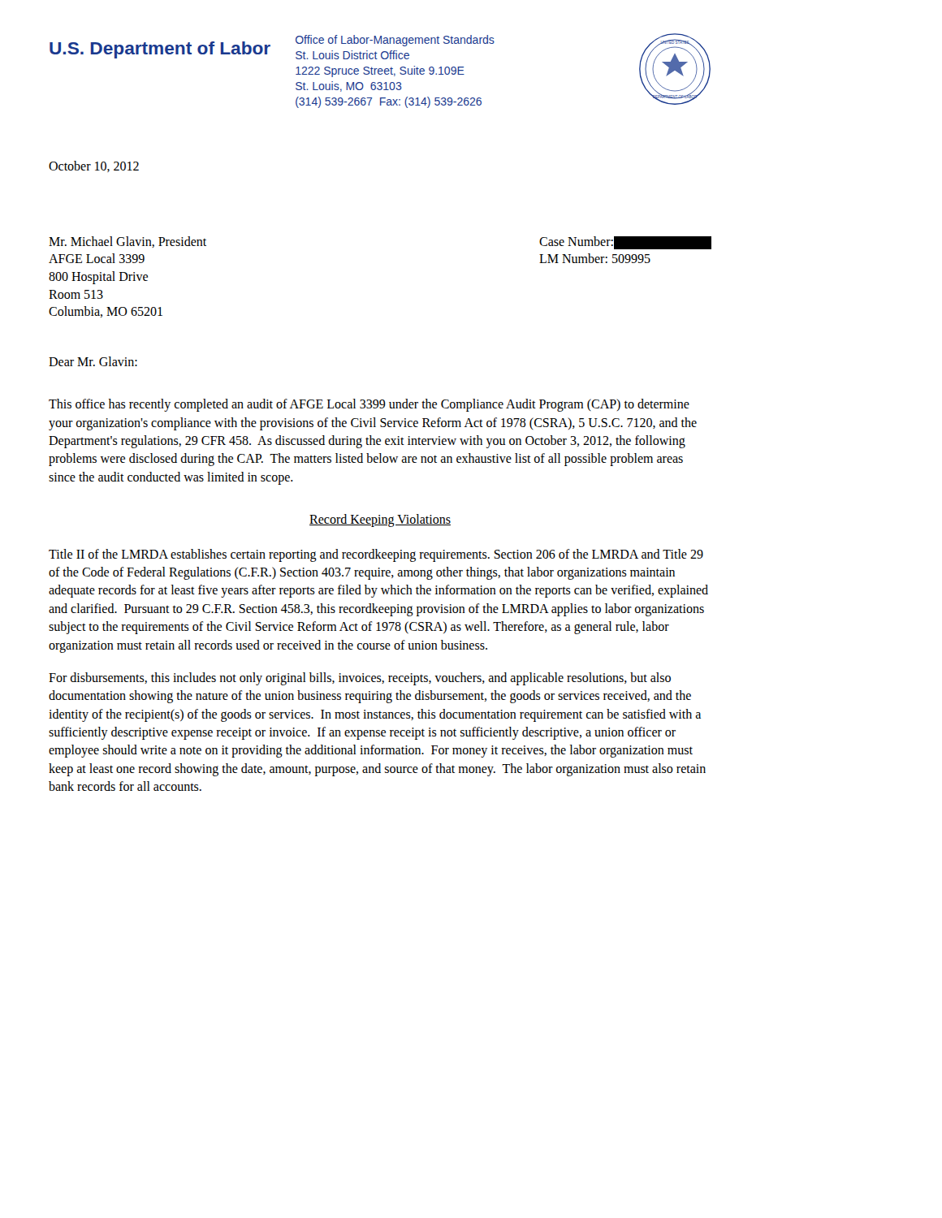U.S. Department of Labor
Office of Labor-Management Standards
St. Louis District Office
1222 Spruce Street, Suite 9.109E
St. Louis, MO 63103
(314) 539-2667 Fax: (314) 539-2626
UNITED STATES DEPARTMENT OF LABOR
October 10, 2012
Mr. Michael Glavin, President
AFGE Local 3399
800 Hospital Drive
Room 513
Columbia, MO 65201
Case Number:
LM Number: 509995
Dear Mr. Glavin:
This office has recently completed an audit of AFGE Local 3399 under the Compliance Audit Program (CAP) to determine your organization's compliance with the provisions of the Civil Service Reform Act of 1978 (CSRA), 5 U.S.C. 7120, and the Department's regulations, 29 CFR 458. As discussed during the exit interview with you on October 3, 2012, the following problems were disclosed during the CAP. The matters listed below are not an exhaustive list of all possible problem areas since the audit conducted was limited in scope.
Record Keeping Violations
Title II of the LMRDA establishes certain reporting and recordkeeping requirements. Section 206 of the LMRDA and Title 29 of the Code of Federal Regulations (C.F.R.) Section 403.7 require, among other things, that labor organizations maintain adequate records for at least five years after reports are filed by which the information on the reports can be verified, explained and clarified. Pursuant to 29 C.F.R. Section 458.3, this recordkeeping provision of the LMRDA applies to labor organizations subject to the requirements of the Civil Service Reform Act of 1978 (CSRA) as well. Therefore, as a general rule, labor organization must retain all records used or received in the course of union business.
For disbursements, this includes not only original bills, invoices, receipts, vouchers, and applicable resolutions, but also documentation showing the nature of the union business requiring the disbursement, the goods or services received, and the identity of the recipient(s) of the goods or services. In most instances, this documentation requirement can be satisfied with a sufficiently descriptive expense receipt or invoice. If an expense receipt is not sufficiently descriptive, a union officer or employee should write a note on it providing the additional information. For money it receives, the labor organization must keep at least one record showing the date, amount, purpose, and source of that money. The labor organization must also retain bank records for all accounts.